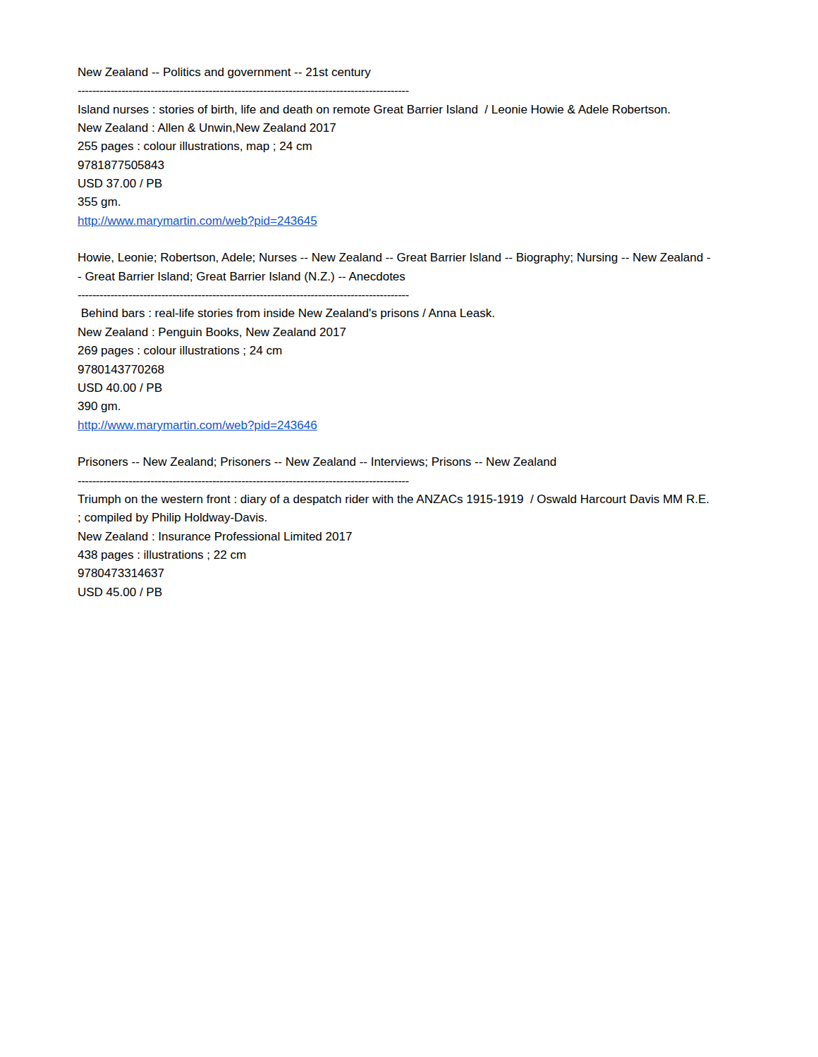New Zealand -- Politics and government -- 21st century
-------------------------------------------------------------------------------------------
Island nurses : stories of birth, life and death on remote Great Barrier Island / Leonie Howie & Adele Robertson.
New Zealand : Allen & Unwin,New Zealand 2017
255 pages : colour illustrations, map ; 24 cm
9781877505843
USD 37.00 / PB
355 gm.
http://www.marymartin.com/web?pid=243645
Howie, Leonie; Robertson, Adele; Nurses -- New Zealand -- Great Barrier Island -- Biography; Nursing -- New Zealand -- Great Barrier Island; Great Barrier Island (N.Z.) -- Anecdotes
-------------------------------------------------------------------------------------------
Behind bars : real-life stories from inside New Zealand's prisons / Anna Leask.
New Zealand : Penguin Books, New Zealand 2017
269 pages : colour illustrations ; 24 cm
9780143770268
USD 40.00 / PB
390 gm.
http://www.marymartin.com/web?pid=243646
Prisoners -- New Zealand; Prisoners -- New Zealand -- Interviews; Prisons -- New Zealand
-------------------------------------------------------------------------------------------
Triumph on the western front : diary of a despatch rider with the ANZACs 1915-1919 / Oswald Harcourt Davis MM R.E. ; compiled by Philip Holdway-Davis.
New Zealand : Insurance Professional Limited 2017
438 pages : illustrations ; 22 cm
9780473314637
USD 45.00 / PB